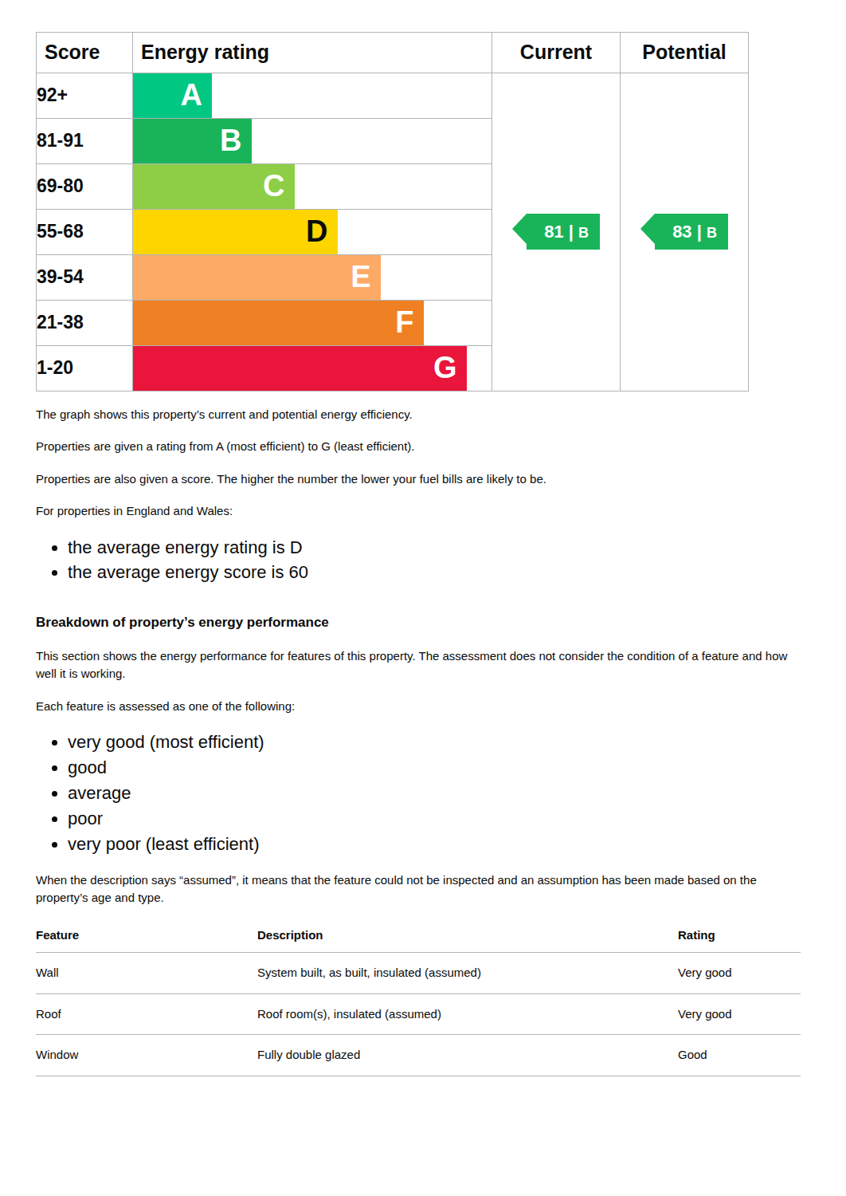| Score | Energy rating | Current | Potential |
| --- | --- | --- | --- |
| 92+ | A | 81 / B | 83 / B |
| 81-91 | B |
| 69-80 | C |
| 55-68 | D |
| 39-54 | E |
| 21-38 | F |
| 1-20 | G |
The graph shows this property’s current and potential energy efficiency.
Properties are given a rating from A (most efficient) to G (least efficient).
Properties are also given a score. The higher the number the lower your fuel bills are likely to be.
For properties in England and Wales:
the average energy rating is D
the average energy score is 60
Breakdown of property’s energy performance
This section shows the energy performance for features of this property. The assessment does not consider the condition of a feature and how well it is working.
Each feature is assessed as one of the following:
very good (most efficient)
good
average
poor
very poor (least efficient)
When the description says “assumed”, it means that the feature could not be inspected and an assumption has been made based on the property’s age and type.
| Feature | Description | Rating |
| --- | --- | --- |
| Wall | System built, as built, insulated (assumed) | Very good |
| Roof | Roof room(s), insulated (assumed) | Very good |
| Window | Fully double glazed | Good |